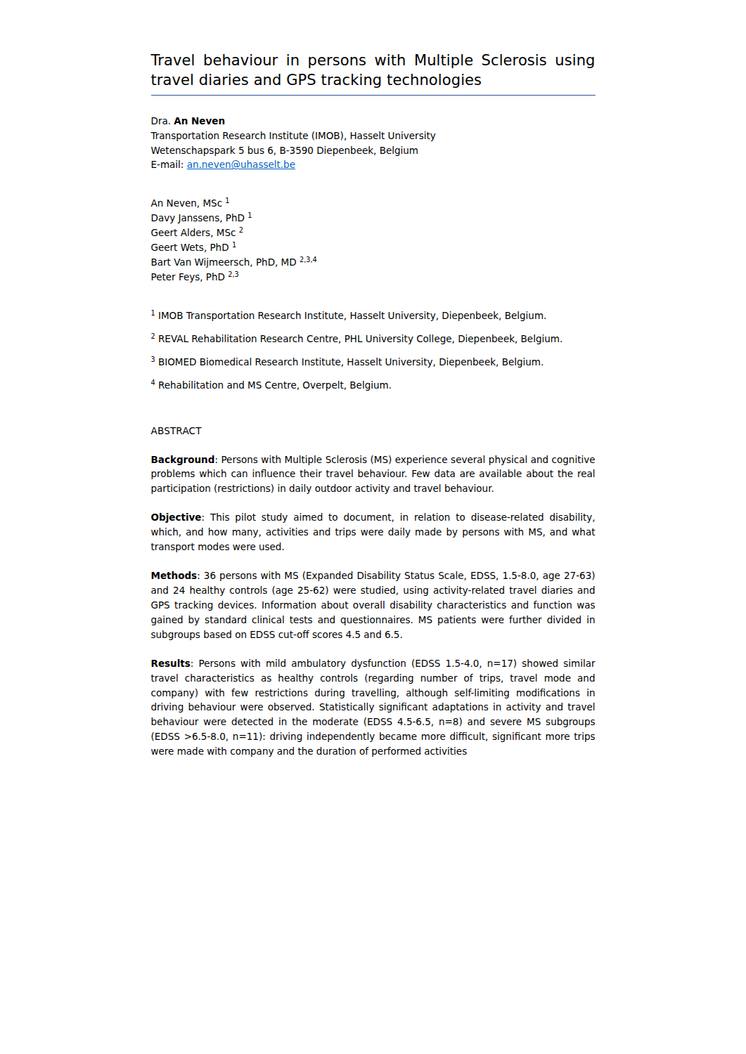Travel behaviour in persons with Multiple Sclerosis using travel diaries and GPS tracking technologies
Dra. An Neven
Transportation Research Institute (IMOB), Hasselt University
Wetenschapspark 5 bus 6, B-3590 Diepenbeek, Belgium
E-mail: an.neven@uhasselt.be
An Neven, MSc 1
Davy Janssens, PhD 1
Geert Alders, MSc 2
Geert Wets, PhD 1
Bart Van Wijmeersch, PhD, MD 2,3,4
Peter Feys, PhD 2,3
1 IMOB Transportation Research Institute, Hasselt University, Diepenbeek, Belgium.
2 REVAL Rehabilitation Research Centre, PHL University College, Diepenbeek, Belgium.
3 BIOMED Biomedical Research Institute, Hasselt University, Diepenbeek, Belgium.
4 Rehabilitation and MS Centre, Overpelt, Belgium.
ABSTRACT
Background: Persons with Multiple Sclerosis (MS) experience several physical and cognitive problems which can influence their travel behaviour. Few data are available about the real participation (restrictions) in daily outdoor activity and travel behaviour.
Objective: This pilot study aimed to document, in relation to disease-related disability, which, and how many, activities and trips were daily made by persons with MS, and what transport modes were used.
Methods: 36 persons with MS (Expanded Disability Status Scale, EDSS, 1.5-8.0, age 27-63) and 24 healthy controls (age 25-62) were studied, using activity-related travel diaries and GPS tracking devices. Information about overall disability characteristics and function was gained by standard clinical tests and questionnaires. MS patients were further divided in subgroups based on EDSS cut-off scores 4.5 and 6.5.
Results: Persons with mild ambulatory dysfunction (EDSS 1.5-4.0, n=17) showed similar travel characteristics as healthy controls (regarding number of trips, travel mode and company) with few restrictions during travelling, although self-limiting modifications in driving behaviour were observed. Statistically significant adaptations in activity and travel behaviour were detected in the moderate (EDSS 4.5-6.5, n=8) and severe MS subgroups (EDSS >6.5-8.0, n=11): driving independently became more difficult, significant more trips were made with company and the duration of performed activities